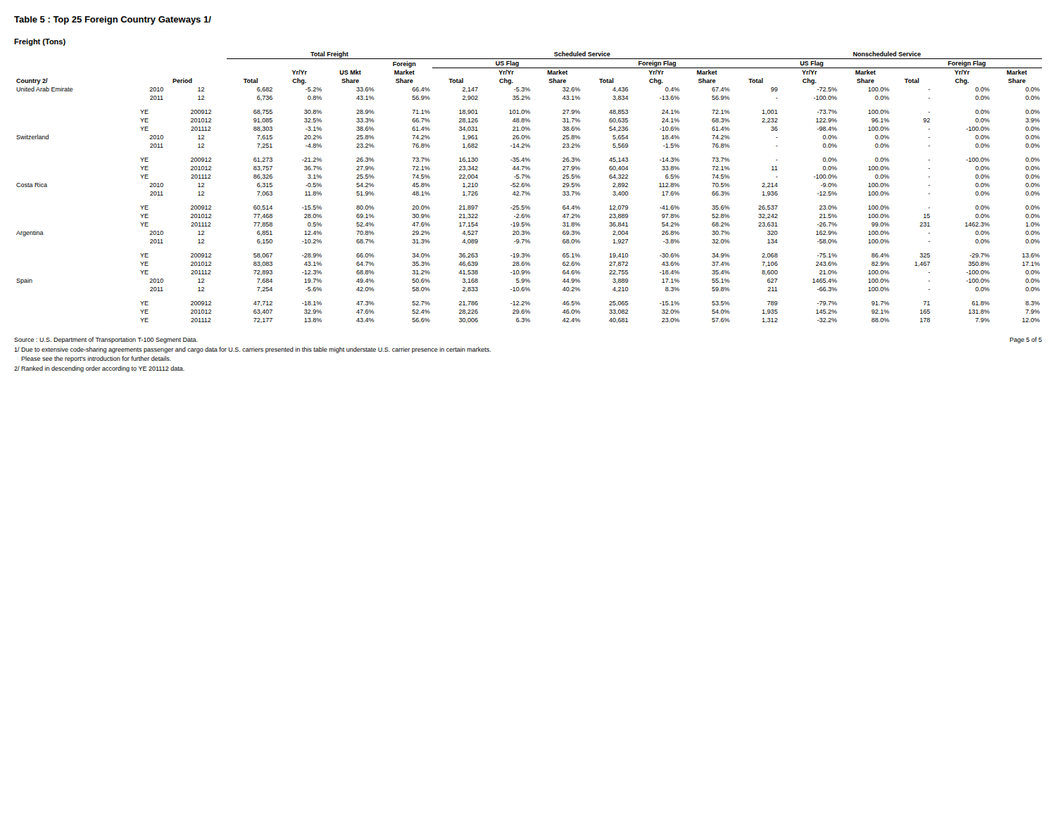Table 5 : Top 25 Foreign Country Gateways 1/
Freight (Tons)
| | | Total Freight | Scheduled Service | Nonscheduled Service |
| --- | --- | --- | --- | --- |
| | Foreign | US Flag | Foreign Flag | US Flag | Foreign Flag |
| | Yr/Yr | US Mkt | Market | | Yr/Yr | Market | | Yr/Yr | Market | | Yr/Yr | Market | | Yr/Yr | Market |
| Country 2/ | Period | Total | Chg. | Share | Share | Total | Chg. | Share | Total | Chg. | Share | Total | Chg. | Share | Total | Chg. | Share |
| United Arab Emirate | 2010 | 12 | 6,682 | -5.2% | 33.6% | 66.4% | 2,147 | -5.3% | 32.6% | 4,436 | 0.4% | 67.4% | 99 | -72.5% | 100.0% | - | 0.0% | 0.0% |
| | 2011 | 12 | 6,736 | 0.8% | 43.1% | 56.9% | 2,902 | 35.2% | 43.1% | 3,834 | -13.6% | 56.9% | - | -100.0% | 0.0% | - | 0.0% | 0.0% |
| | YE | 200912 | 68,755 | 30.8% | 28.9% | 71.1% | 18,901 | 101.0% | 27.9% | 48,853 | 24.1% | 72.1% | 1,001 | -73.7% | 100.0% | - | 0.0% | 0.0% |
| | YE | 201012 | 91,085 | 32.5% | 33.3% | 66.7% | 28,126 | 48.8% | 31.7% | 60,635 | 24.1% | 68.3% | 2,232 | 122.9% | 96.1% | 92 | 0.0% | 3.9% |
| | YE | 201112 | 88,303 | -3.1% | 38.6% | 61.4% | 34,031 | 21.0% | 38.6% | 54,236 | -10.6% | 61.4% | 36 | -98.4% | 100.0% | - | -100.0% | 0.0% |
| Switzerland | 2010 | 12 | 7,615 | 20.2% | 25.8% | 74.2% | 1,961 | 26.0% | 25.8% | 5,654 | 18.4% | 74.2% | - | 0.0% | 0.0% | - | 0.0% | 0.0% |
| | 2011 | 12 | 7,251 | -4.8% | 23.2% | 76.8% | 1,682 | -14.2% | 23.2% | 5,569 | -1.5% | 76.8% | - | 0.0% | 0.0% | - | 0.0% | 0.0% |
| | YE | 200912 | 61,273 | -21.2% | 26.3% | 73.7% | 16,130 | -35.4% | 26.3% | 45,143 | -14.3% | 73.7% | - | 0.0% | 0.0% | - | -100.0% | 0.0% |
| | YE | 201012 | 83,757 | 36.7% | 27.9% | 72.1% | 23,342 | 44.7% | 27.9% | 60,404 | 33.8% | 72.1% | 11 | 0.0% | 100.0% | - | 0.0% | 0.0% |
| | YE | 201112 | 86,326 | 3.1% | 25.5% | 74.5% | 22,004 | -5.7% | 25.5% | 64,322 | 6.5% | 74.5% | - | -100.0% | 0.0% | - | 0.0% | 0.0% |
| Costa Rica | 2010 | 12 | 6,315 | -0.5% | 54.2% | 45.8% | 1,210 | -52.6% | 29.5% | 2,892 | 112.8% | 70.5% | 2,214 | -9.0% | 100.0% | - | 0.0% | 0.0% |
| | 2011 | 12 | 7,063 | 11.8% | 51.9% | 48.1% | 1,726 | 42.7% | 33.7% | 3,400 | 17.6% | 66.3% | 1,936 | -12.5% | 100.0% | - | 0.0% | 0.0% |
| | YE | 200912 | 60,514 | -15.5% | 80.0% | 20.0% | 21,897 | -25.5% | 64.4% | 12,079 | -41.6% | 35.6% | 26,537 | 23.0% | 100.0% | - | 0.0% | 0.0% |
| | YE | 201012 | 77,468 | 28.0% | 69.1% | 30.9% | 21,322 | -2.6% | 47.2% | 23,889 | 97.8% | 52.8% | 32,242 | 21.5% | 100.0% | 15 | 0.0% | 0.0% |
| | YE | 201112 | 77,858 | 0.5% | 52.4% | 47.6% | 17,154 | -19.5% | 31.8% | 36,841 | 54.2% | 68.2% | 23,631 | -26.7% | 99.0% | 231 | 1462.3% | 1.0% |
| Argentina | 2010 | 12 | 6,851 | 12.4% | 70.8% | 29.2% | 4,527 | 20.3% | 69.3% | 2,004 | 26.8% | 30.7% | 320 | 162.9% | 100.0% | - | 0.0% | 0.0% |
| | 2011 | 12 | 6,150 | -10.2% | 68.7% | 31.3% | 4,089 | -9.7% | 68.0% | 1,927 | -3.8% | 32.0% | 134 | -58.0% | 100.0% | - | 0.0% | 0.0% |
| | YE | 200912 | 58,067 | -28.9% | 66.0% | 34.0% | 36,263 | -19.3% | 65.1% | 19,410 | -30.6% | 34.9% | 2,068 | -75.1% | 86.4% | 325 | -29.7% | 13.6% |
| | YE | 201012 | 83,083 | 43.1% | 64.7% | 35.3% | 46,639 | 28.6% | 62.6% | 27,872 | 43.6% | 37.4% | 7,106 | 243.6% | 82.9% | 1,467 | 350.8% | 17.1% |
| | YE | 201112 | 72,893 | -12.3% | 68.8% | 31.2% | 41,538 | -10.9% | 64.6% | 22,755 | -18.4% | 35.4% | 8,600 | 21.0% | 100.0% | - | -100.0% | 0.0% |
| Spain | 2010 | 12 | 7,684 | 19.7% | 49.4% | 50.6% | 3,168 | 5.9% | 44.9% | 3,889 | 17.1% | 55.1% | 627 | 1465.4% | 100.0% | - | -100.0% | 0.0% |
| | 2011 | 12 | 7,254 | -5.6% | 42.0% | 58.0% | 2,833 | -10.6% | 40.2% | 4,210 | 8.3% | 59.8% | 211 | -66.3% | 100.0% | - | 0.0% | 0.0% |
| | YE | 200912 | 47,712 | -18.1% | 47.3% | 52.7% | 21,786 | -12.2% | 46.5% | 25,065 | -15.1% | 53.5% | 789 | -79.7% | 91.7% | 71 | 61.8% | 8.3% |
| | YE | 201012 | 63,407 | 32.9% | 47.6% | 52.4% | 28,226 | 29.6% | 46.0% | 33,082 | 32.0% | 54.0% | 1,935 | 145.2% | 92.1% | 165 | 131.8% | 7.9% |
| | YE | 201112 | 72,177 | 13.8% | 43.4% | 56.6% | 30,006 | 6.3% | 42.4% | 40,681 | 23.0% | 57.6% | 1,312 | -32.2% | 88.0% | 178 | 7.9% | 12.0% |
Page 5 of 5 Source : U.S. Department of Transportation T-100 Segment Data.
1/ Due to extensive code-sharing agreements passenger and cargo data for U.S. carriers presented in this table might understate U.S. carrier presence in certain markets.
Please see the report's introduction for further details.
2/ Ranked in descending order according to YE 201112 data.